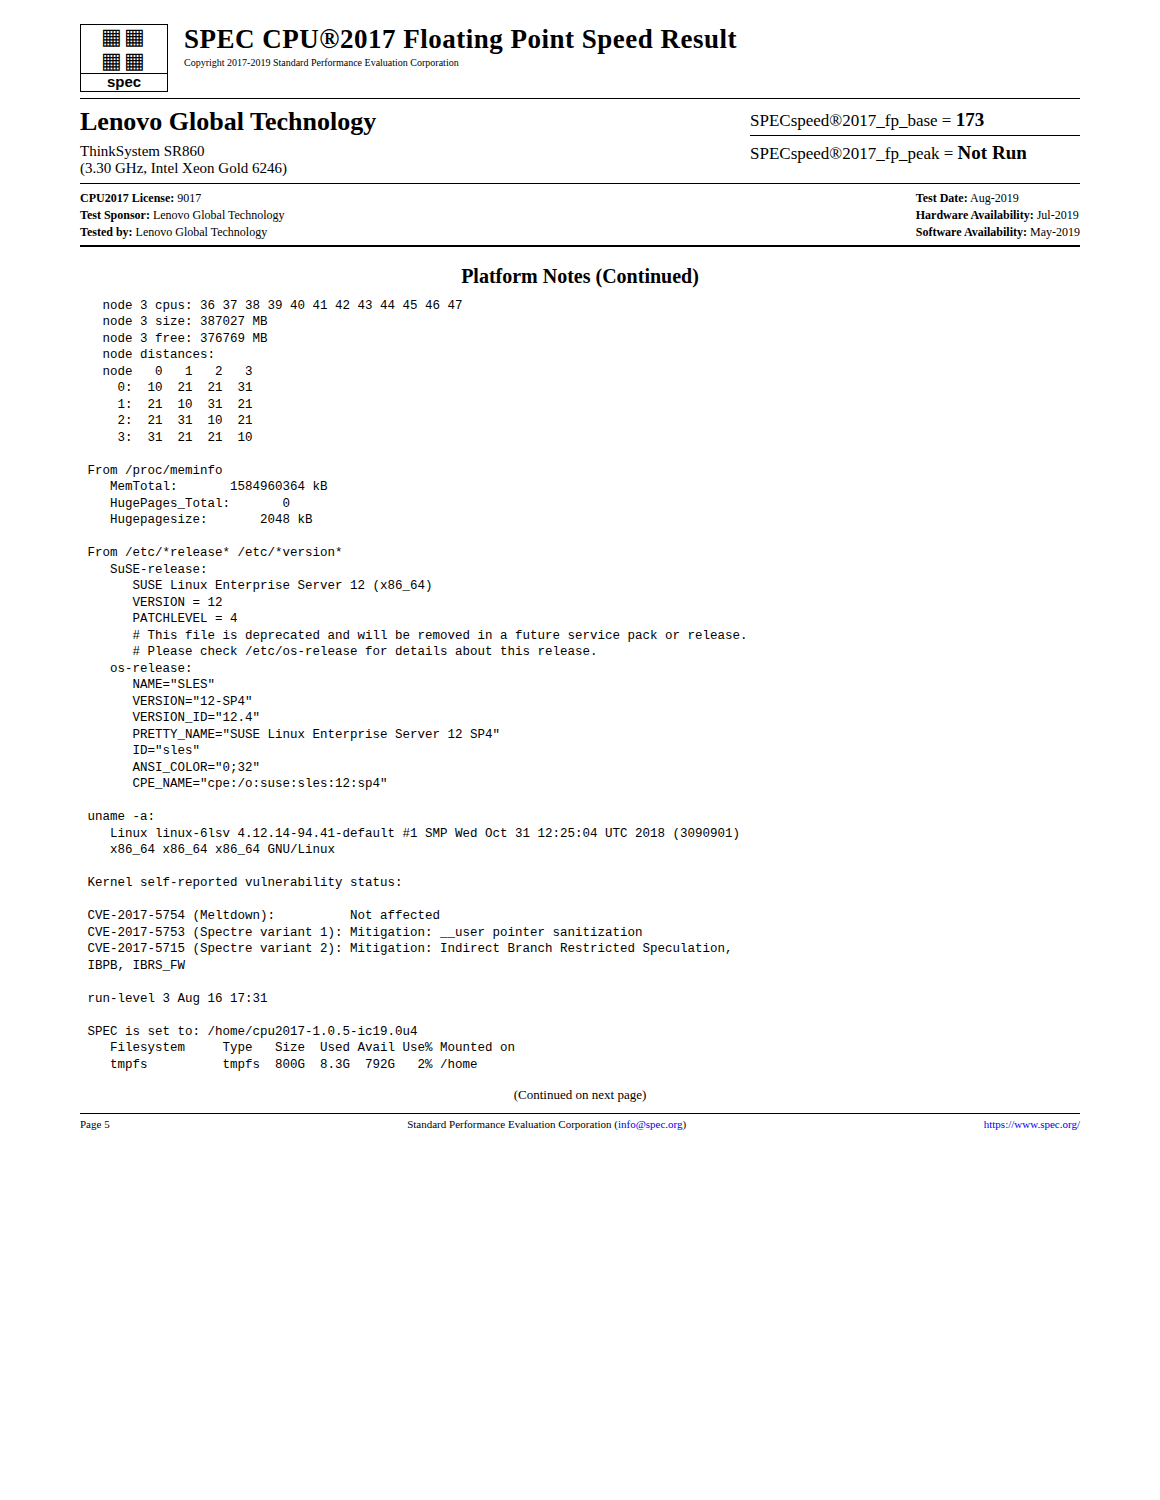▦▦
▦▦
spec
SPEC CPU®2017 Floating Point Speed Result
Copyright 2017-2019 Standard Performance Evaluation Corporation
Lenovo Global Technology
ThinkSystem SR860
(3.30 GHz, Intel Xeon Gold 6246)
SPECspeed®2017_fp_base = 173
SPECspeed®2017_fp_peak = Not Run
CPU2017 License: 9017
Test Sponsor: Lenovo Global Technology
Tested by: Lenovo Global Technology
Test Date: Aug-2019
Hardware Availability: Jul-2019
Software Availability: May-2019
Platform Notes (Continued)
   node 3 cpus: 36 37 38 39 40 41 42 43 44 45 46 47
   node 3 size: 387027 MB
   node 3 free: 376769 MB
   node distances:
   node   0   1   2   3
     0:  10  21  21  31
     1:  21  10  31  21
     2:  21  31  10  21
     3:  31  21  21  10

 From /proc/meminfo
    MemTotal:       1584960364 kB
    HugePages_Total:       0
    Hugepagesize:       2048 kB

 From /etc/*release* /etc/*version*
    SuSE-release:
       SUSE Linux Enterprise Server 12 (x86_64)
       VERSION = 12
       PATCHLEVEL = 4
       # This file is deprecated and will be removed in a future service pack or release.
       # Please check /etc/os-release for details about this release.
    os-release:
       NAME="SLES"
       VERSION="12-SP4"
       VERSION_ID="12.4"
       PRETTY_NAME="SUSE Linux Enterprise Server 12 SP4"
       ID="sles"
       ANSI_COLOR="0;32"
       CPE_NAME="cpe:/o:suse:sles:12:sp4"

 uname -a:
    Linux linux-6lsv 4.12.14-94.41-default #1 SMP Wed Oct 31 12:25:04 UTC 2018 (3090901)
    x86_64 x86_64 x86_64 GNU/Linux

 Kernel self-reported vulnerability status:

 CVE-2017-5754 (Meltdown):          Not affected
 CVE-2017-5753 (Spectre variant 1): Mitigation: __user pointer sanitization
 CVE-2017-5715 (Spectre variant 2): Mitigation: Indirect Branch Restricted Speculation,
 IBPB, IBRS_FW

 run-level 3 Aug 16 17:31

 SPEC is set to: /home/cpu2017-1.0.5-ic19.0u4
    Filesystem     Type   Size  Used Avail Use% Mounted on
    tmpfs          tmpfs  800G  8.3G  792G   2% /home
(Continued on next page)
Page 5
Standard Performance Evaluation Corporation (info@spec.org)
https://www.spec.org/